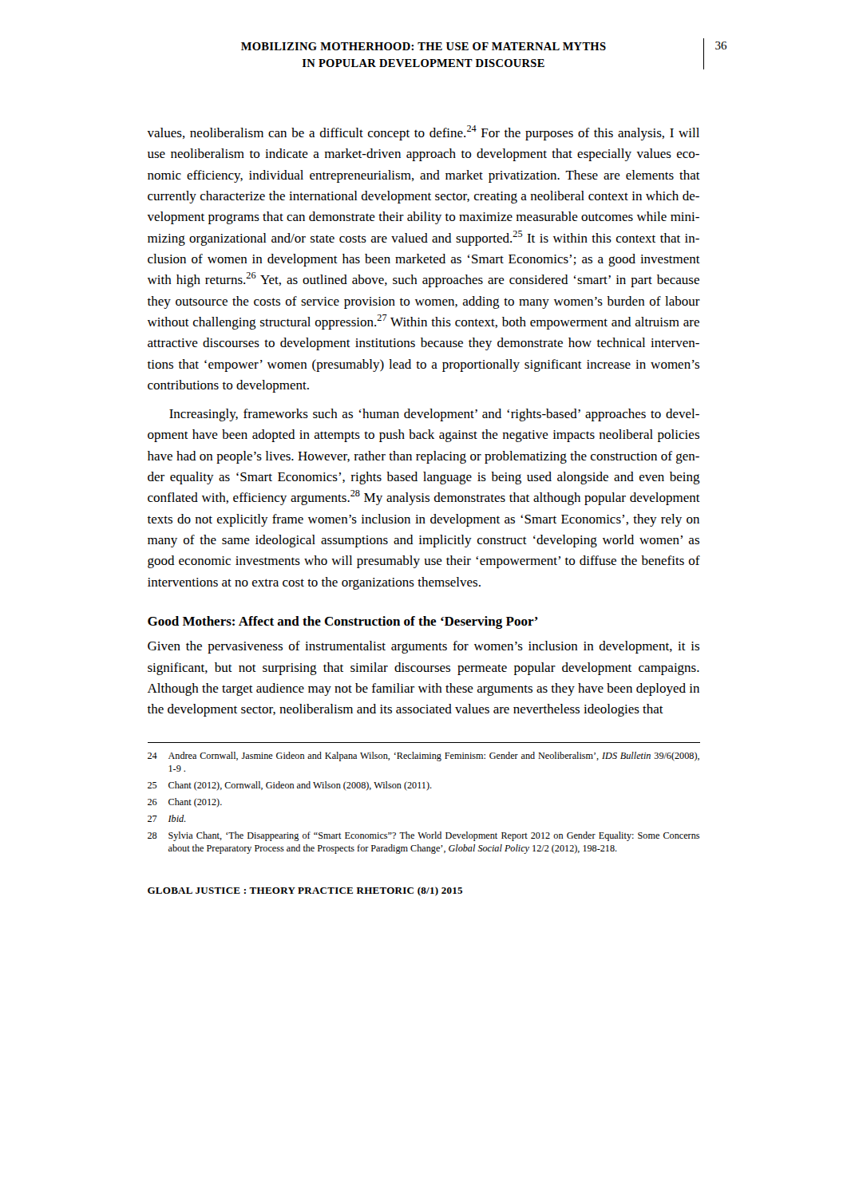36
Mobilizing Motherhood: The Use of Maternal Myths
in Popular Development Discourse
values, neoliberalism can be a difficult concept to define.24 For the purposes of this analysis, I will use neoliberalism to indicate a market-driven approach to development that especially values economic efficiency, individual entrepreneurialism, and market privatization. These are elements that currently characterize the international development sector, creating a neoliberal context in which development programs that can demonstrate their ability to maximize measurable outcomes while minimizing organizational and/or state costs are valued and supported.25 It is within this context that inclusion of women in development has been marketed as ‘Smart Economics’; as a good investment with high returns.26 Yet, as outlined above, such approaches are considered ‘smart’ in part because they outsource the costs of service provision to women, adding to many women’s burden of labour without challenging structural oppression.27 Within this context, both empowerment and altruism are attractive discourses to development institutions because they demonstrate how technical interventions that ‘empower’ women (presumably) lead to a proportionally significant increase in women’s contributions to development.
Increasingly, frameworks such as ‘human development’ and ‘rights-based’ approaches to development have been adopted in attempts to push back against the negative impacts neoliberal policies have had on people’s lives. However, rather than replacing or problematizing the construction of gender equality as ‘Smart Economics’, rights based language is being used alongside and even being conflated with, efficiency arguments.28 My analysis demonstrates that although popular development texts do not explicitly frame women’s inclusion in development as ‘Smart Economics’, they rely on many of the same ideological assumptions and implicitly construct ‘developing world women’ as good economic investments who will presumably use their ‘empowerment’ to diffuse the benefits of interventions at no extra cost to the organizations themselves.
Good Mothers: Affect and the Construction of the ‘Deserving Poor’
Given the pervasiveness of instrumentalist arguments for women’s inclusion in development, it is significant, but not surprising that similar discourses permeate popular development campaigns. Although the target audience may not be familiar with these arguments as they have been deployed in the development sector, neoliberalism and its associated values are nevertheless ideologies that
24 Andrea Cornwall, Jasmine Gideon and Kalpana Wilson, ‘Reclaiming Feminism: Gender and Neoliberalism’, IDS Bulletin 39/6(2008), 1-9 .
25 Chant (2012), Cornwall, Gideon and Wilson (2008), Wilson (2011).
26 Chant (2012).
27 Ibid.
28 Sylvia Chant, ‘The Disappearing of “Smart Economics”? The World Development Report 2012 on Gender Equality: Some Concerns about the Preparatory Process and the Prospects for Paradigm Change’, Global Social Policy 12/2 (2012), 198-218.
GLOBAL JUSTICE : THEORY PRACTICE RHETORIC (8/1) 2015